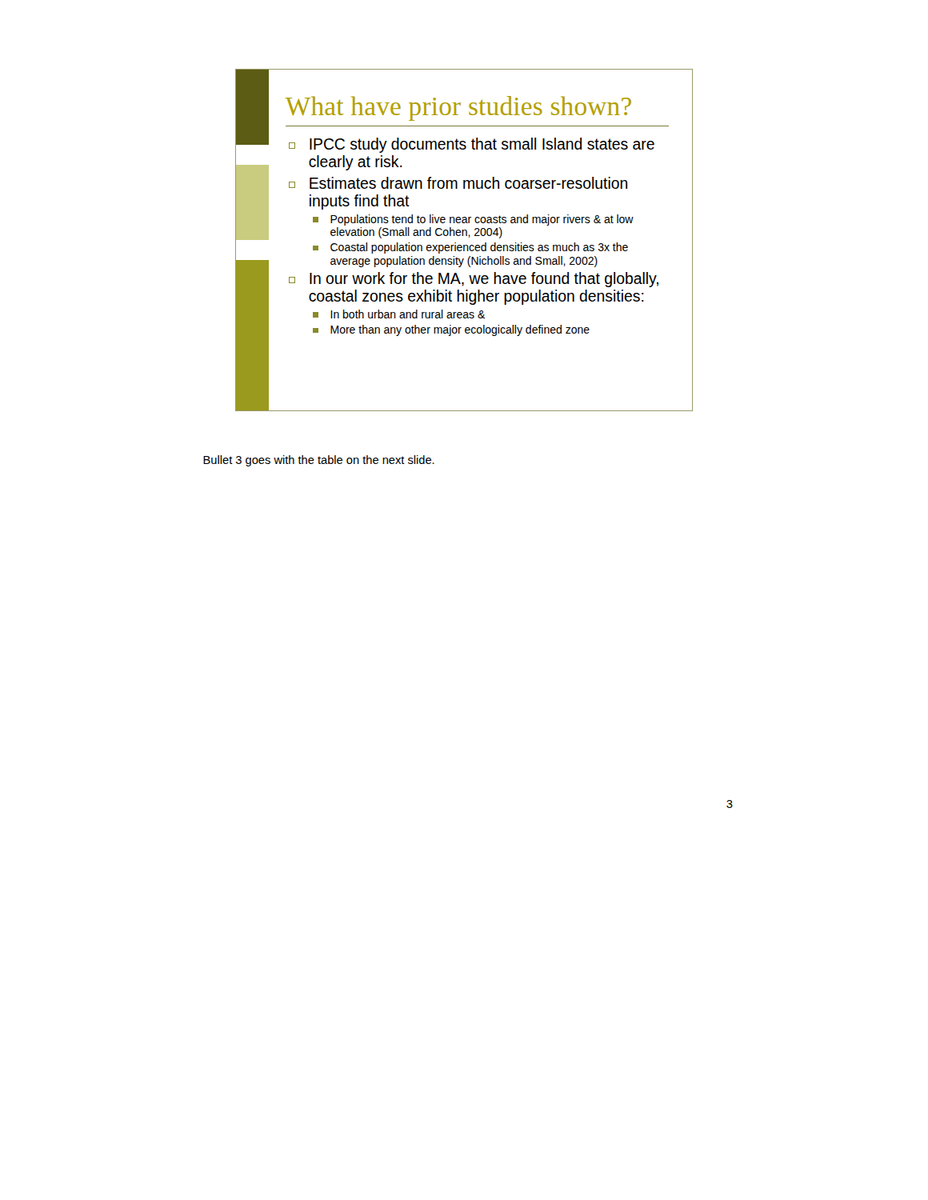What have prior studies shown?
IPCC study documents that small Island states are clearly at risk.
Estimates drawn from much coarser-resolution inputs find that
Populations tend to live near coasts and major rivers & at low elevation (Small and Cohen, 2004)
Coastal population experienced densities as much as 3x the average population density (Nicholls and Small, 2002)
In our work for the MA, we have found that globally, coastal zones exhibit higher population densities:
In both urban and rural areas &
More than any other major ecologically defined zone
Bullet 3 goes with the table on the next slide.
3